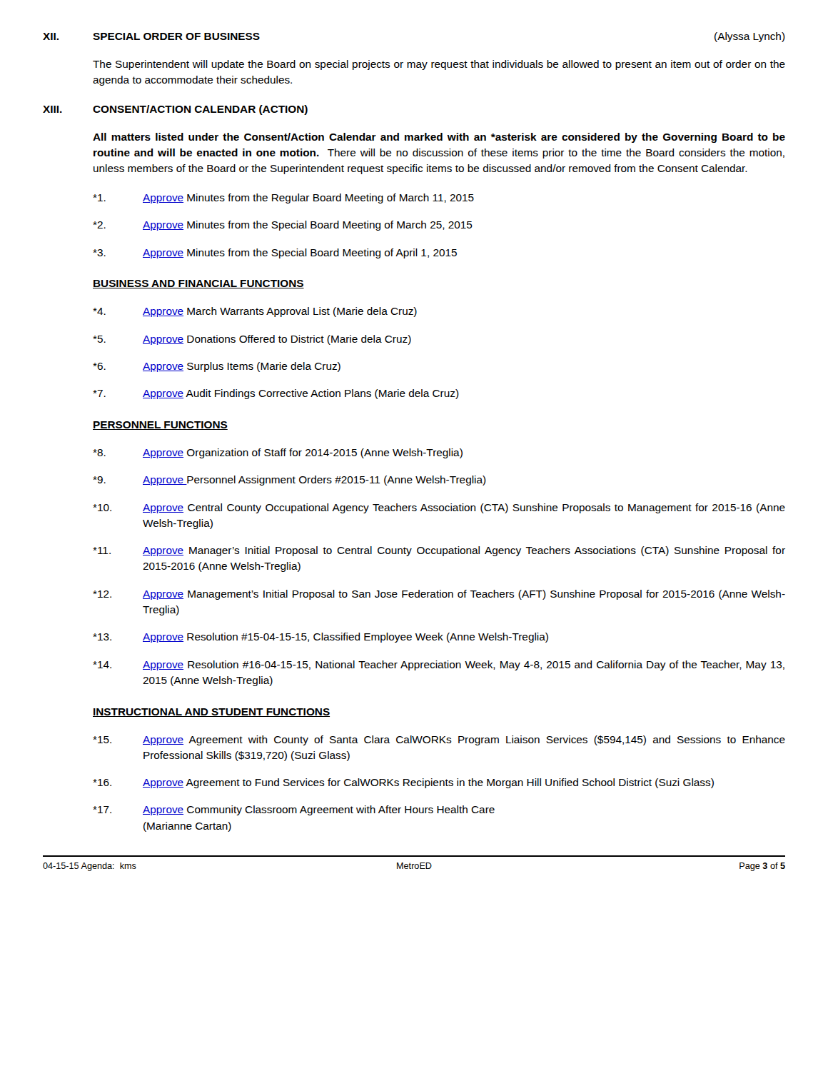XII.
SPECIAL ORDER OF BUSINESS (Alyssa Lynch)
The Superintendent will update the Board on special projects or may request that individuals be allowed to present an item out of order on the agenda to accommodate their schedules.
XIII.
CONSENT/ACTION CALENDAR (ACTION)
All matters listed under the Consent/Action Calendar and marked with an *asterisk are considered by the Governing Board to be routine and will be enacted in one motion. There will be no discussion of these items prior to the time the Board considers the motion, unless members of the Board or the Superintendent request specific items to be discussed and/or removed from the Consent Calendar.
*1.
Approve Minutes from the Regular Board Meeting of March 11, 2015
*2.
Approve Minutes from the Special Board Meeting of March 25, 2015
*3.
Approve Minutes from the Special Board Meeting of April 1, 2015
BUSINESS AND FINANCIAL FUNCTIONS
*4.
Approve March Warrants Approval List (Marie dela Cruz)
*5.
Approve Donations Offered to District (Marie dela Cruz)
*6.
Approve Surplus Items (Marie dela Cruz)
*7.
Approve Audit Findings Corrective Action Plans (Marie dela Cruz)
PERSONNEL FUNCTIONS
*8.
Approve Organization of Staff for 2014-2015 (Anne Welsh-Treglia)
*9.
Approve Personnel Assignment Orders #2015-11 (Anne Welsh-Treglia)
*10.
Approve Central County Occupational Agency Teachers Association (CTA) Sunshine Proposals to Management for 2015-16 (Anne Welsh-Treglia)
*11.
Approve Manager’s Initial Proposal to Central County Occupational Agency Teachers Associations (CTA) Sunshine Proposal for 2015-2016 (Anne Welsh-Treglia)
*12.
Approve Management’s Initial Proposal to San Jose Federation of Teachers (AFT) Sunshine Proposal for 2015-2016 (Anne Welsh-Treglia)
*13.
Approve Resolution #15-04-15-15, Classified Employee Week (Anne Welsh-Treglia)
*14.
Approve Resolution #16-04-15-15, National Teacher Appreciation Week, May 4-8, 2015 and California Day of the Teacher, May 13, 2015 (Anne Welsh-Treglia)
INSTRUCTIONAL AND STUDENT FUNCTIONS
*15.
Approve Agreement with County of Santa Clara CalWORKs Program Liaison Services ($594,145) and Sessions to Enhance Professional Skills ($319,720) (Suzi Glass)
*16.
Approve Agreement to Fund Services for CalWORKs Recipients in the Morgan Hill Unified School District (Suzi Glass)
*17.
Approve Community Classroom Agreement with After Hours Health Care
(Marianne Cartan)
04-15-15 Agenda: kms
MetroED
Page 3 of 5